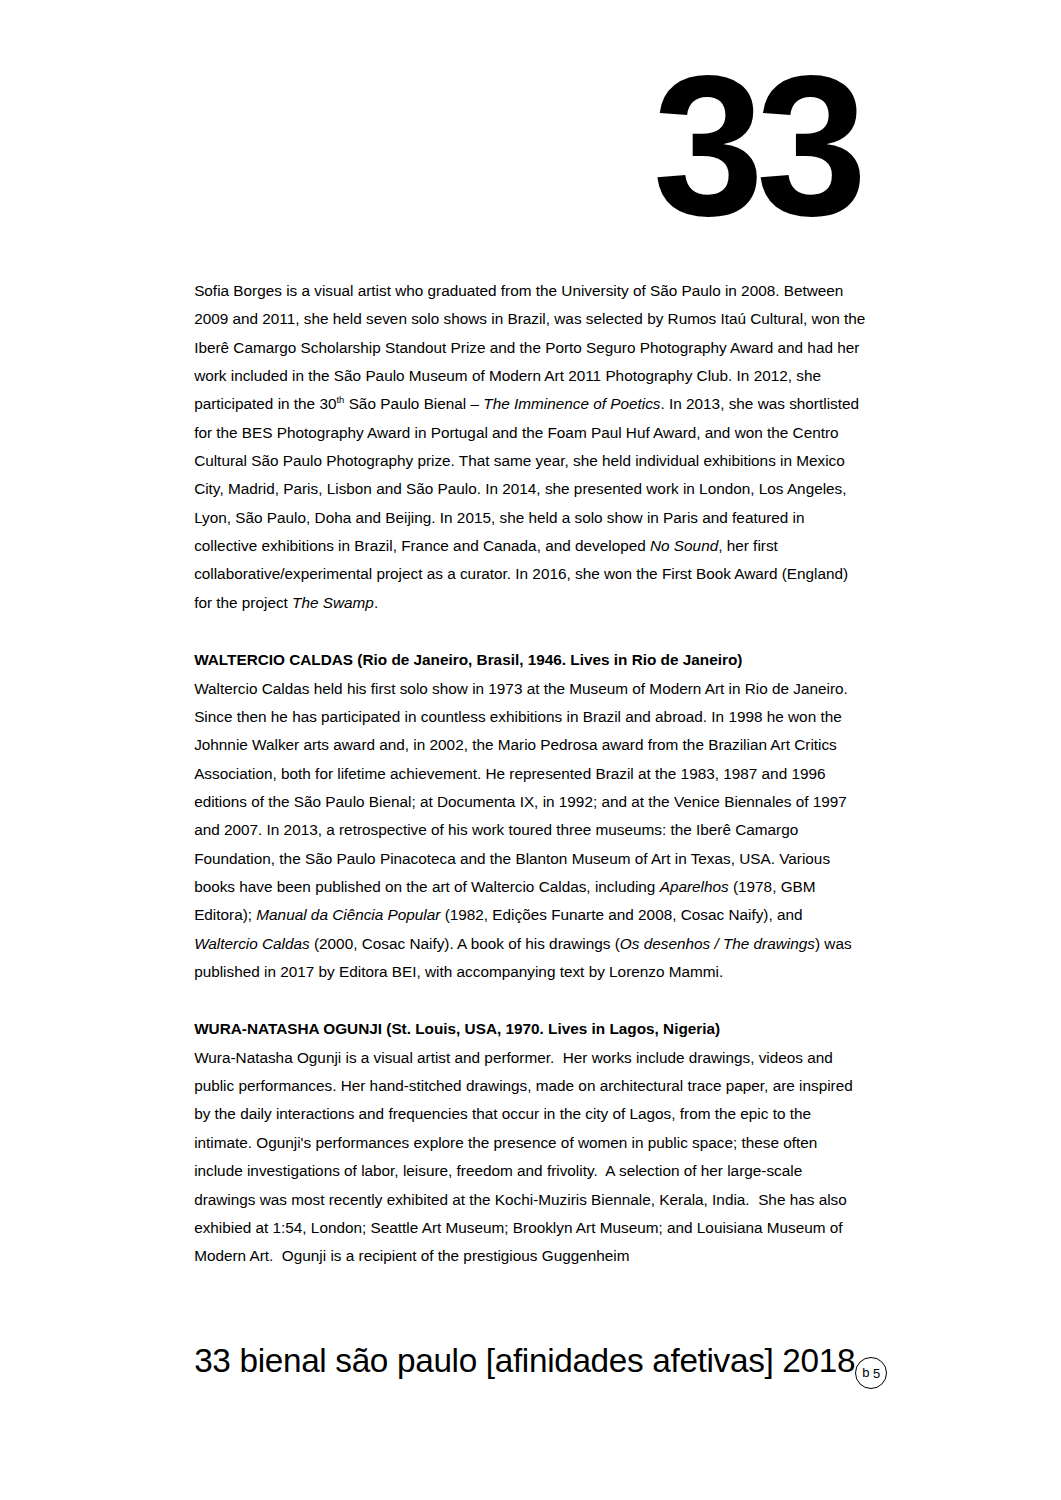33
Sofia Borges is a visual artist who graduated from the University of São Paulo in 2008. Between 2009 and 2011, she held seven solo shows in Brazil, was selected by Rumos Itaú Cultural, won the Iberê Camargo Scholarship Standout Prize and the Porto Seguro Photography Award and had her work included in the São Paulo Museum of Modern Art 2011 Photography Club. In 2012, she participated in the 30th São Paulo Bienal – The Imminence of Poetics. In 2013, she was shortlisted for the BES Photography Award in Portugal and the Foam Paul Huf Award, and won the Centro Cultural São Paulo Photography prize. That same year, she held individual exhibitions in Mexico City, Madrid, Paris, Lisbon and São Paulo. In 2014, she presented work in London, Los Angeles, Lyon, São Paulo, Doha and Beijing. In 2015, she held a solo show in Paris and featured in collective exhibitions in Brazil, France and Canada, and developed No Sound, her first collaborative/experimental project as a curator. In 2016, she won the First Book Award (England) for the project The Swamp.
WALTERCIO CALDAS (Rio de Janeiro, Brasil, 1946. Lives in Rio de Janeiro)
Waltercio Caldas held his first solo show in 1973 at the Museum of Modern Art in Rio de Janeiro. Since then he has participated in countless exhibitions in Brazil and abroad. In 1998 he won the Johnnie Walker arts award and, in 2002, the Mario Pedrosa award from the Brazilian Art Critics Association, both for lifetime achievement. He represented Brazil at the 1983, 1987 and 1996 editions of the São Paulo Bienal; at Documenta IX, in 1992; and at the Venice Biennales of 1997 and 2007. In 2013, a retrospective of his work toured three museums: the Iberê Camargo Foundation, the São Paulo Pinacoteca and the Blanton Museum of Art in Texas, USA. Various books have been published on the art of Waltercio Caldas, including Aparelhos (1978, GBM Editora); Manual da Ciência Popular (1982, Edições Funarte and 2008, Cosac Naify), and Waltercio Caldas (2000, Cosac Naify). A book of his drawings (Os desenhos / The drawings) was published in 2017 by Editora BEI, with accompanying text by Lorenzo Mammi.
WURA-NATASHA OGUNJI (St. Louis, USA, 1970. Lives in Lagos, Nigeria)
Wura-Natasha Ogunji is a visual artist and performer. Her works include drawings, videos and public performances. Her hand-stitched drawings, made on architectural trace paper, are inspired by the daily interactions and frequencies that occur in the city of Lagos, from the epic to the intimate. Ogunji's performances explore the presence of women in public space; these often include investigations of labor, leisure, freedom and frivolity. A selection of her large-scale drawings was most recently exhibited at the Kochi-Muziris Biennale, Kerala, India. She has also exhibied at 1:54, London; Seattle Art Museum; Brooklyn Art Museum; and Louisiana Museum of Modern Art. Ogunji is a recipient of the prestigious Guggenheim
33 bienal são paulo [afinidades afetivas] 2018